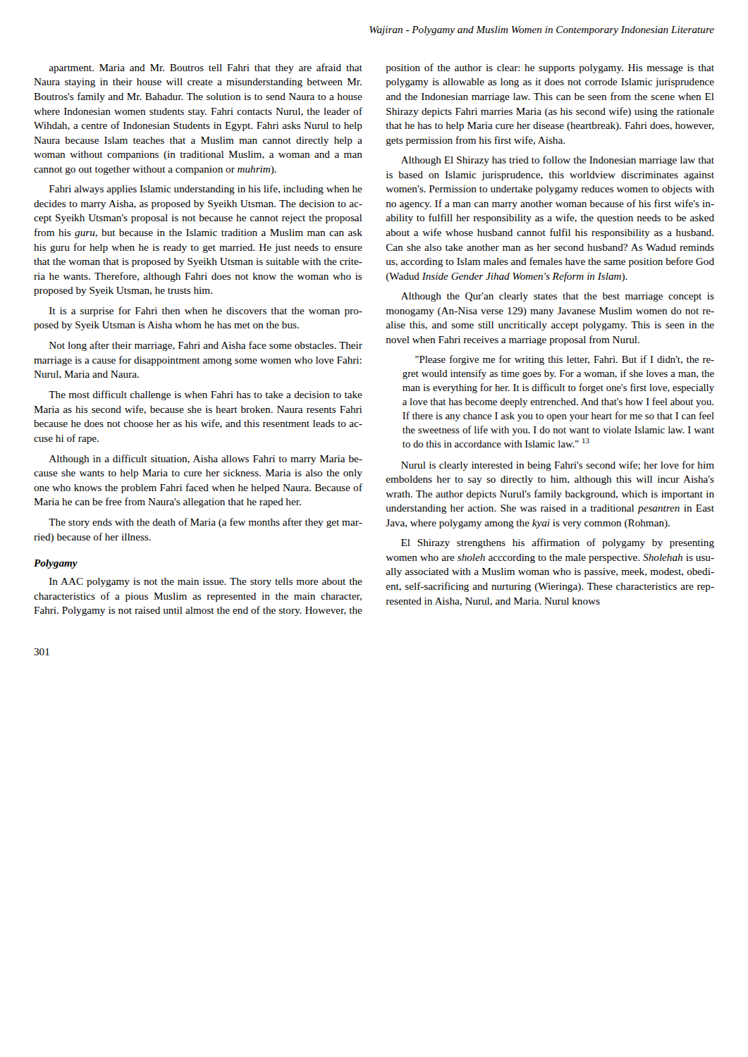Wajiran - Polygamy and Muslim Women in Contemporary Indonesian Literature
apartment. Maria and Mr. Boutros tell Fahri that they are afraid that Naura staying in their house will create a misunderstanding between Mr. Boutros's family and Mr. Bahadur. The solution is to send Naura to a house where Indonesian women students stay. Fahri contacts Nurul, the leader of Wihdah, a centre of Indonesian Students in Egypt. Fahri asks Nurul to help Naura because Islam teaches that a Muslim man cannot directly help a woman without companions (in traditional Muslim, a woman and a man cannot go out together without a companion or muhrim).
Fahri always applies Islamic understanding in his life, including when he decides to marry Aisha, as proposed by Syeikh Utsman. The decision to accept Syeikh Utsman's proposal is not because he cannot reject the proposal from his guru, but because in the Islamic tradition a Muslim man can ask his guru for help when he is ready to get married. He just needs to ensure that the woman that is proposed by Syeikh Utsman is suitable with the criteria he wants. Therefore, although Fahri does not know the woman who is proposed by Syeik Utsman, he trusts him.
It is a surprise for Fahri then when he discovers that the woman proposed by Syeik Utsman is Aisha whom he has met on the bus.
Not long after their marriage, Fahri and Aisha face some obstacles. Their marriage is a cause for disappointment among some women who love Fahri: Nurul, Maria and Naura.
The most difficult challenge is when Fahri has to take a decision to take Maria as his second wife, because she is heart broken. Naura resents Fahri because he does not choose her as his wife, and this resentment leads to accuse hi of rape.
Although in a difficult situation, Aisha allows Fahri to marry Maria because she wants to help Maria to cure her sickness. Maria is also the only one who knows the problem Fahri faced when he helped Naura. Because of Maria he can be free from Naura's allegation that he raped her.
The story ends with the death of Maria (a few months after they get married) because of her illness.
Polygamy
In AAC polygamy is not the main issue. The story tells more about the characteristics of a pious Muslim as represented in the main character, Fahri. Polygamy is not raised until almost the end of the story. However, the position of the author is clear: he supports polygamy. His message is that polygamy is allowable as long as it does not corrode Islamic jurisprudence and the Indonesian marriage law. This can be seen from the scene when El Shirazy depicts Fahri marries Maria (as his second wife) using the rationale that he has to help Maria cure her disease (heartbreak). Fahri does, however, gets permission from his first wife, Aisha.
Although El Shirazy has tried to follow the Indonesian marriage law that is based on Islamic jurisprudence, this worldview discriminates against women's. Permission to undertake polygamy reduces women to objects with no agency. If a man can marry another woman because of his first wife's inability to fulfill her responsibility as a wife, the question needs to be asked about a wife whose husband cannot fulfil his responsibility as a husband. Can she also take another man as her second husband? As Wadud reminds us, according to Islam males and females have the same position before God (Wadud Inside Gender Jihad Women's Reform in Islam).
Although the Qur'an clearly states that the best marriage concept is monogamy (An-Nisa verse 129) many Javanese Muslim women do not realise this, and some still uncritically accept polygamy. This is seen in the novel when Fahri receives a marriage proposal from Nurul.
"Please forgive me for writing this letter, Fahri. But if I didn't, the regret would intensify as time goes by. For a woman, if she loves a man, the man is everything for her. It is difficult to forget one's first love, especially a love that has become deeply entrenched. And that's how I feel about you. If there is any chance I ask you to open your heart for me so that I can feel the sweetness of life with you. I do not want to violate Islamic law. I want to do this in accordance with Islamic law." 13
Nurul is clearly interested in being Fahri's second wife; her love for him emboldens her to say so directly to him, although this will incur Aisha's wrath. The author depicts Nurul's family background, which is important in understanding her action. She was raised in a traditional pesantren in East Java, where polygamy among the kyai is very common (Rohman).
El Shirazy strengthens his affirmation of polygamy by presenting women who are sholeh acccording to the male perspective. Sholehah is usually associated with a Muslim woman who is passive, meek, modest, obedient, self-sacrificing and nurturing (Wieringa). These characteristics are represented in Aisha, Nurul, and Maria. Nurul knows
301